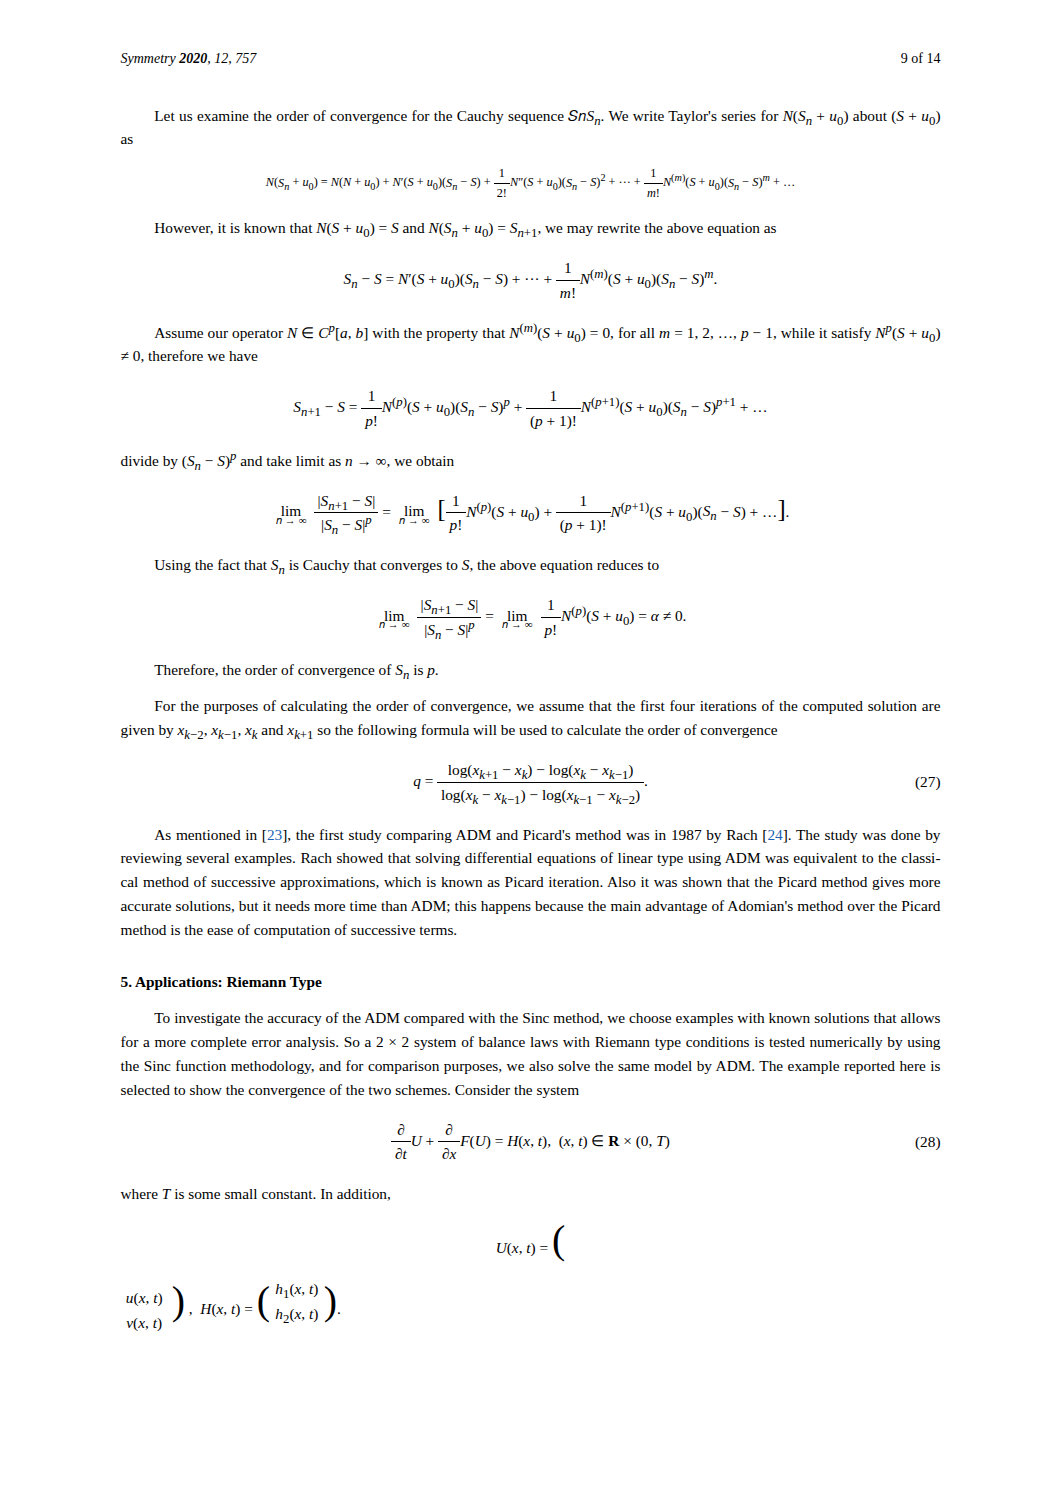Symmetry 2020, 12, 757 9 of 14
Let us examine the order of convergence for the Cauchy sequence SnSn. We write Taylor's series for N(Sn + u0) about (S + u0) as
N(Sn + u0) = N(N + u0) + N′(S + u0)(Sn − S) + 12!N″(S + u0)(Sn − S)2 + ··· + 1 m!N(m)(S + u0)(Sn − S)m + …
However, it is known that N(S + u0) = S and N(Sn + u0) = Sn+1, we may rewrite the above equation as
Sn − S = N′(S + u0)(Sn − S) + ··· + 1 m!N(m)(S + u0)(Sn − S)m.
Assume our operator N ∈ Cp[a, b] with the property that N(m)(S + u0) = 0, for all m = 1, 2, …, p − 1, while it satisfy Np(S + u0) ≠ 0, therefore we have
Sn+1 − S = 1 p!N(p)(S + u0)(Sn − S)p + 1(p + 1)!N(p+1)(S + u0)(Sn − S)p+1 + …
divide by (Sn − S)p and take limit as n → ∞, we obtain
limn→∞ |Sn+1 − S| |Sn − S|p = limn→∞ [1 p!N(p)(S + u0) + 1(p + 1)!N(p+1)(S + u0)(Sn − S) + …].
Using the fact that Sn is Cauchy that converges to S, the above equation reduces to
limn→∞ |Sn+1 − S| |Sn − S|p = limn→∞ 1 p!N(p)(S + u0) = α ≠ 0.
Therefore, the order of convergence of Sn is p.
For the purposes of calculating the order of convergence, we assume that the first four iterations of the computed solution are given by xk−2, xk−1, xk and xk+1 so the following formula will be used to calculate the order of convergence
q = log(xk+1 − xk) − log(xk − xk−1) log(xk − xk−1) − log(xk−1 − xk−2) . (27)
As mentioned in [23], the first study comparing ADM and Picard's method was in 1987 by Rach [24]. The study was done by reviewing several examples. Rach showed that solving differential equations of linear type using ADM was equivalent to the classical method of successive approximations, which is known as Picard iteration. Also it was shown that the Picard method gives more accurate solutions, but it needs more time than ADM; this happens because the main advantage of Adomian's method over the Picard method is the ease of computation of successive terms.
5. Applications: Riemann Type
To investigate the accuracy of the ADM compared with the Sinc method, we choose examples with known solutions that allows for a more complete error analysis. So a 2 × 2 system of balance laws with Riemann type conditions is tested numerically by using the Sinc function methodology, and for comparison purposes, we also solve the same model by ADM. The example reported here is selected to show the convergence of the two schemes. Consider the system
∂∂t U + ∂∂x F(U) = H(x, t), (x, t) ∈ R × (0, T) (28)
where T is some small constant. In addition,
U(x, t) = (
| u ( x , t ) |
| v ( x , t ) |
) , H(x, t) = (
| h 1 ( x , t ) |
| h 2 ( x , t ) |
) .